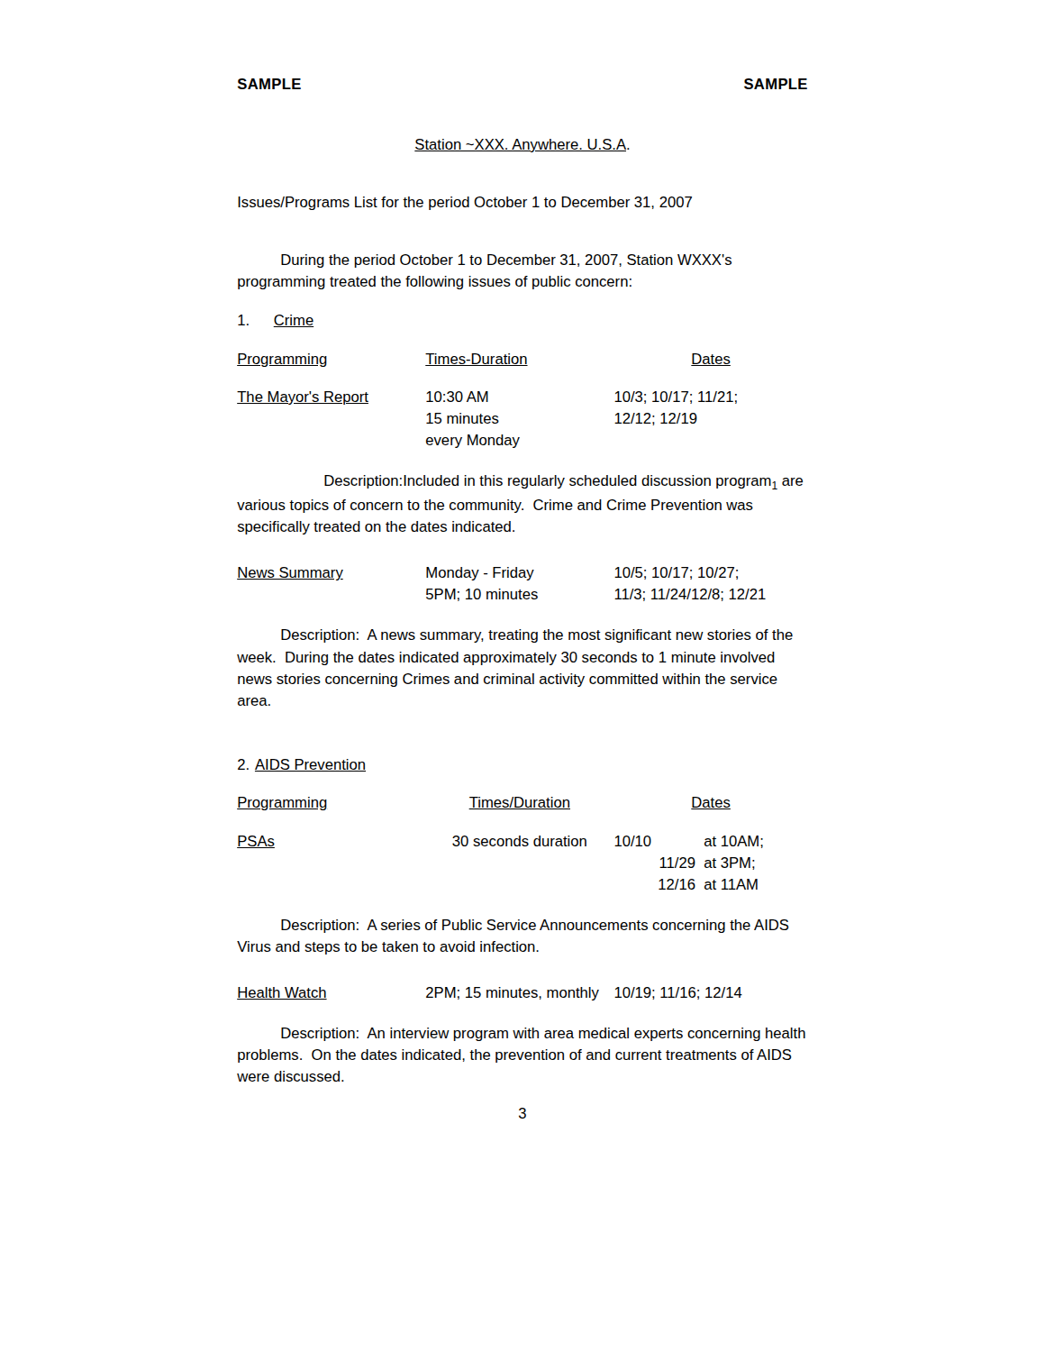SAMPLE SAMPLE
Station ~XXX. Anywhere. U.S.A.
Issues/Programs List for the period October 1 to December 31, 2007
During the period October 1 to December 31, 2007, Station WXXX's programming treated the following issues of public concern:
1.Crime
| Programming | Times-Duration | Dates |
| --- | --- | --- |
| The Mayor's Report | 10:30 AM 15 minutes every Monday | 10/3; 10/17; 11/21; 12/12; 12/19 |
Description: Included in this regularly scheduled discussion program1 are various topics of concern to the community. Crime and Crime Prevention was specifically treated on the dates indicated.
| News Summary | Monday - Friday 5PM; 10 minutes | 10/5; 10/17; 10/27; 11/3; 11/24/12/8; 12/21 |
Description: A news summary, treating the most significant new stories of the week. During the dates indicated approximately 30 seconds to 1 minute involved news stories concerning Crimes and criminal activity committed within the service area.
2.AIDS Prevention
| Programming | Times/Duration | Dates |
| --- | --- | --- |
| PSAs | 30 seconds duration | 10/10 at 10AM; 11/29 at 3PM; 12/16 at 11AM |
Description: A series of Public Service Announcements concerning the AIDS Virus and steps to be taken to avoid infection.
| Health Watch | 2PM; 15 minutes, monthly | 10/19; 11/16; 12/14 |
Description: An interview program with area medical experts concerning health problems. On the dates indicated, the prevention of and current treatments of AIDS were discussed.
3